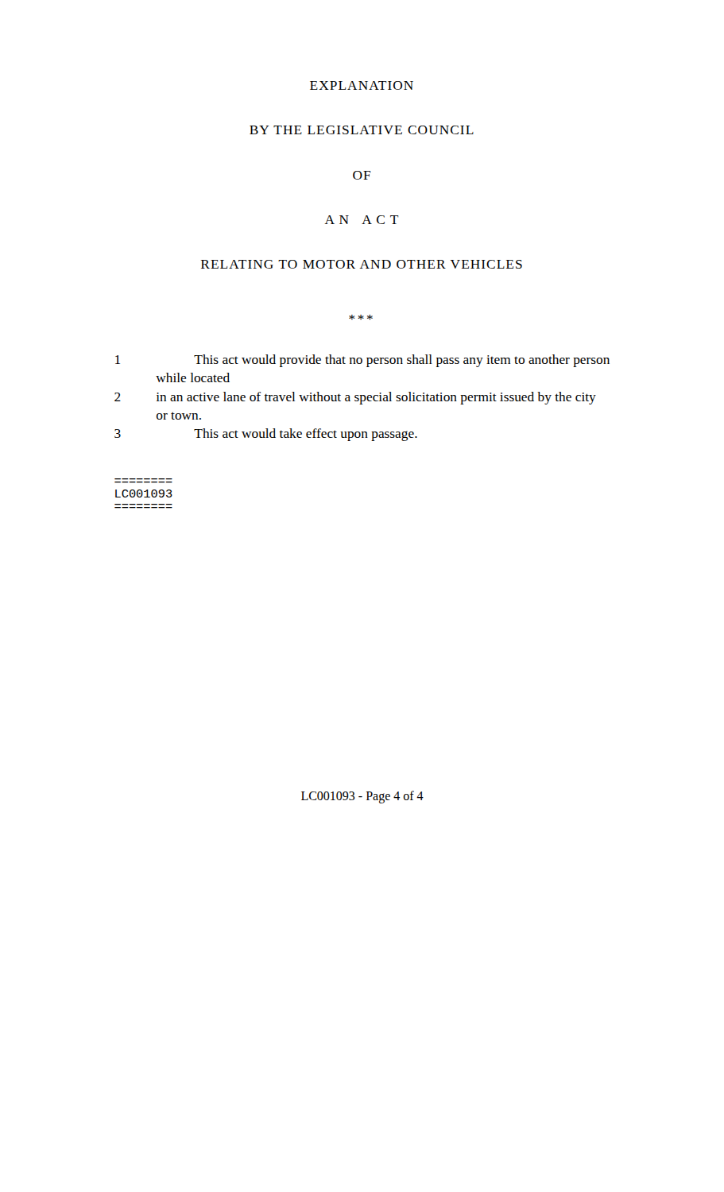EXPLANATION
BY THE LEGISLATIVE COUNCIL
OF
A N A C T
RELATING TO MOTOR AND OTHER VEHICLES
***
| 1 | This act would provide that no person shall pass any item to another person while located |
| 2 | in an active lane of travel without a special solicitation permit issued by the city or town. |
| 3 | This act would take effect upon passage. |
========
LC001093
========
LC001093 - Page 4 of 4